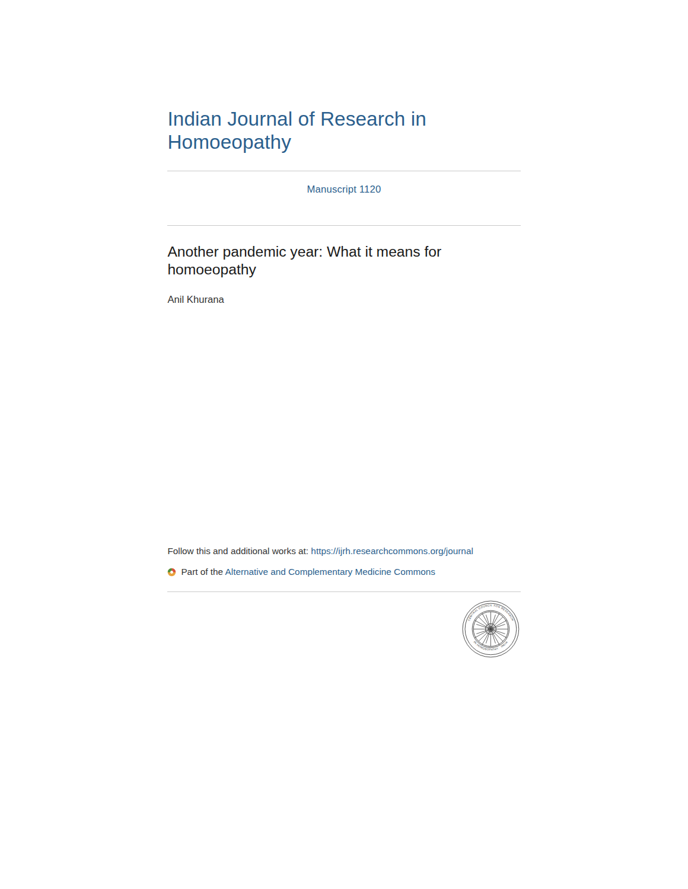Indian Journal of Research in Homoeopathy
Manuscript 1120
Another pandemic year: What it means for homoeopathy
Anil Khurana
Follow this and additional works at: https://ijrh.researchcommons.org/journal
Part of the Alternative and Complementary Medicine Commons
CENTRAL COUNCIL FOR RESEARCH IN HOMOEOPATHY · INDIA